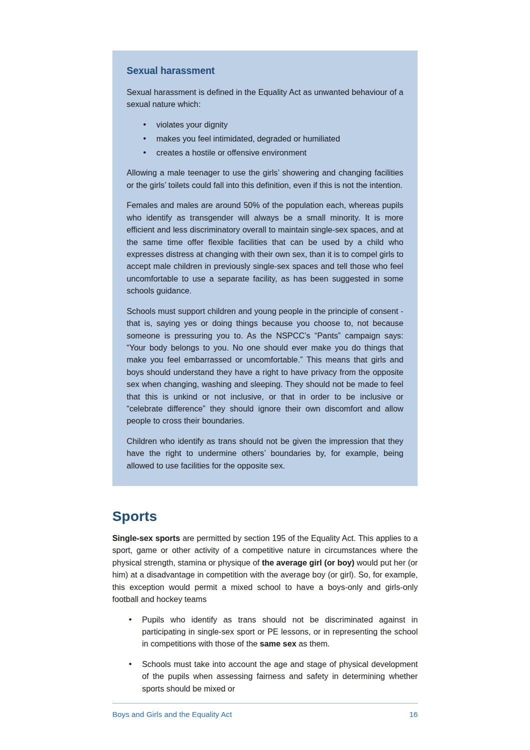Sexual harassment
Sexual harassment is defined in the Equality Act as unwanted behaviour of a sexual nature which:
violates your dignity
makes you feel intimidated, degraded or humiliated
creates a hostile or offensive environment
Allowing a male teenager to use the girls’ showering and changing facilities or the girls’ toilets could fall into this definition, even if this is not the intention.
Females and males are around 50% of the population each, whereas pupils who identify as transgender will always be a small minority. It is more efficient and less discriminatory overall to maintain single-sex spaces, and at the same time offer flexible facilities that can be used by a child who expresses distress at changing with their own sex, than it is to compel girls to accept male children in previously single-sex spaces and tell those who feel uncomfortable to use a separate facility, as has been suggested in some schools guidance.
Schools must support children and young people in the principle of consent - that is, saying yes or doing things because you choose to, not because someone is pressuring you to. As the NSPCC’s “Pants” campaign says: “Your body belongs to you. No one should ever make you do things that make you feel embarrassed or uncomfortable.” This means that girls and boys should understand they have a right to have privacy from the opposite sex when changing, washing and sleeping. They should not be made to feel that this is unkind or not inclusive, or that in order to be inclusive or “celebrate difference” they should ignore their own discomfort and allow people to cross their boundaries.
Children who identify as trans should not be given the impression that they have the right to undermine others’ boundaries by, for example, being allowed to use facilities for the opposite sex.
Sports
Single-sex sports are permitted by section 195 of the Equality Act. This applies to a sport, game or other activity of a competitive nature in circumstances where the physical strength, stamina or physique of the average girl (or boy) would put her (or him) at a disadvantage in competition with the average boy (or girl). So, for example, this exception would permit a mixed school to have a boys-only and girls-only football and hockey teams
Pupils who identify as trans should not be discriminated against in participating in single-sex sport or PE lessons, or in representing the school in competitions with those of the same sex as them.
Schools must take into account the age and stage of physical development of the pupils when assessing fairness and safety in determining whether sports should be mixed or
Boys and Girls and the Equality Act 16